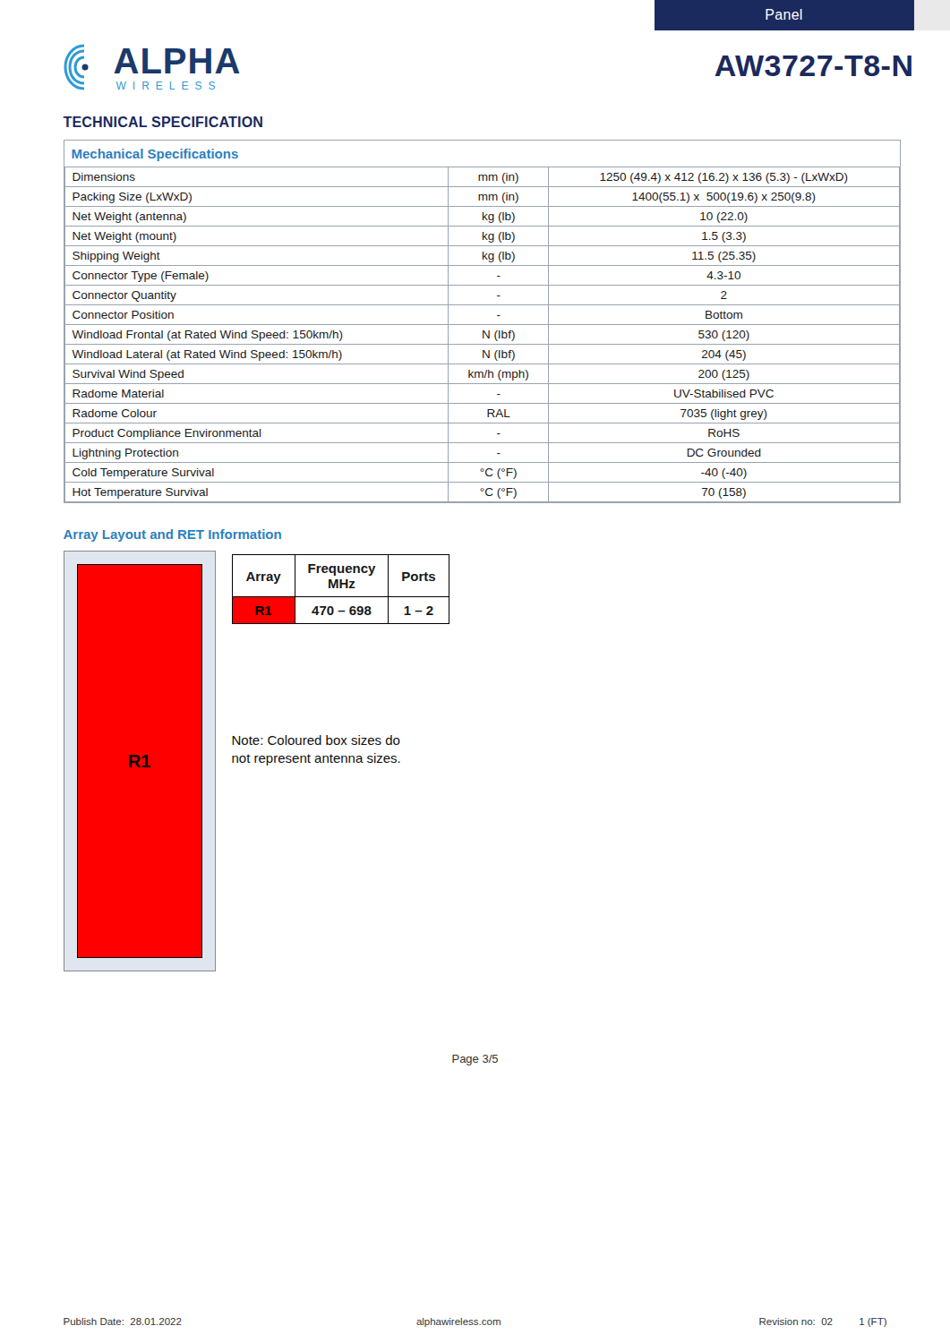Panel
ALPHA
WIRELESS
AW3727-T8-N
TECHNICAL SPECIFICATION
Mechanical Specifications
| Dimensions | mm (in) | 1250 (49.4) x 412 (16.2) x 136 (5.3) - (LxWxD) |
| Packing Size (LxWxD) | mm (in) | 1400(55.1) x 500(19.6) x 250(9.8) |
| Net Weight (antenna) | kg (lb) | 10 (22.0) |
| Net Weight (mount) | kg (lb) | 1.5 (3.3) |
| Shipping Weight | kg (lb) | 11.5 (25.35) |
| Connector Type (Female) | - | 4.3-10 |
| Connector Quantity | - | 2 |
| Connector Position | - | Bottom |
| Windload Frontal (at Rated Wind Speed: 150km/h) | N (Ibf) | 530 (120) |
| Windload Lateral (at Rated Wind Speed: 150km/h) | N (Ibf) | 204 (45) |
| Survival Wind Speed | km/h (mph) | 200 (125) |
| Radome Material | - | UV-Stabilised PVC |
| Radome Colour | RAL | 7035 (light grey) |
| Product Compliance Environmental | - | RoHS |
| Lightning Protection | - | DC Grounded |
| Cold Temperature Survival | °C (°F) | -40 (-40) |
| Hot Temperature Survival | °C (°F) | 70 (158) |
Array Layout and RET Information
R1
| Array | Frequency MHz | Ports |
| --- | --- | --- |
| R1 | 470 – 698 | 1 – 2 |
Note: Coloured box sizes do
not represent antenna sizes.
Page 3/5
Publish Date: 28.01.2022
alphawireless.com
Revision no: 02 1 (FT)